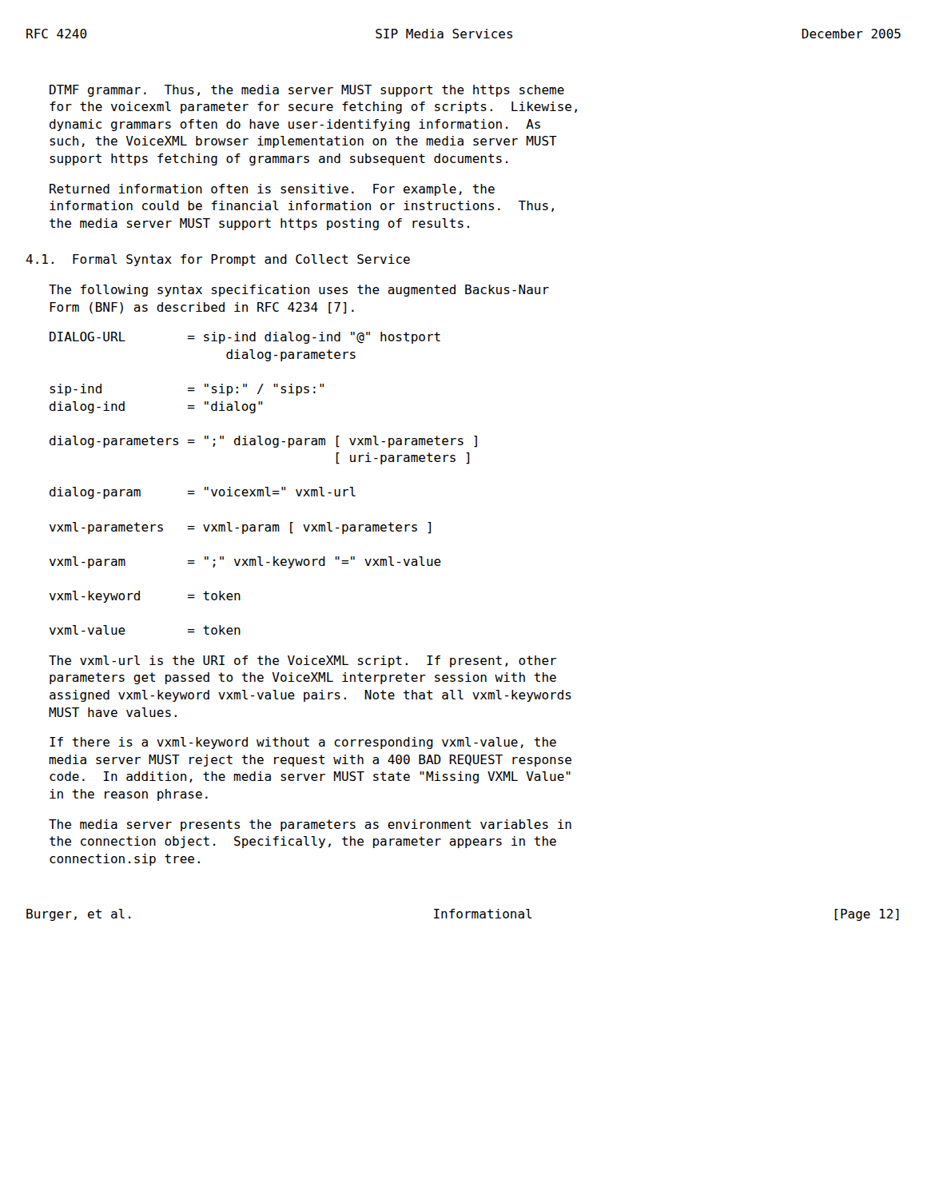RFC 4240 SIP Media Services December 2005
DTMF grammar. Thus, the media server MUST support the https scheme for the voicexml parameter for secure fetching of scripts. Likewise, dynamic grammars often do have user-identifying information. As such, the VoiceXML browser implementation on the media server MUST support https fetching of grammars and subsequent documents.
Returned information often is sensitive. For example, the information could be financial information or instructions. Thus, the media server MUST support https posting of results.
4.1. Formal Syntax for Prompt and Collect Service
The following syntax specification uses the augmented Backus-Naur Form (BNF) as described in RFC 4234 [7].
DIALOG-URL        = sip-ind dialog-ind "@" hostport
                       dialog-parameters

sip-ind           = "sip:" / "sips:"
dialog-ind        = "dialog"

dialog-parameters = ";" dialog-param [ vxml-parameters ]
                                     [ uri-parameters ]

dialog-param      = "voicexml=" vxml-url

vxml-parameters   = vxml-param [ vxml-parameters ]

vxml-param        = ";" vxml-keyword "=" vxml-value

vxml-keyword      = token

vxml-value        = token
The vxml-url is the URI of the VoiceXML script. If present, other parameters get passed to the VoiceXML interpreter session with the assigned vxml-keyword vxml-value pairs. Note that all vxml-keywords MUST have values.
If there is a vxml-keyword without a corresponding vxml-value, the media server MUST reject the request with a 400 BAD REQUEST response code. In addition, the media server MUST state "Missing VXML Value" in the reason phrase.
The media server presents the parameters as environment variables in the connection object. Specifically, the parameter appears in the connection.sip tree.
Burger, et al. Informational [Page 12]